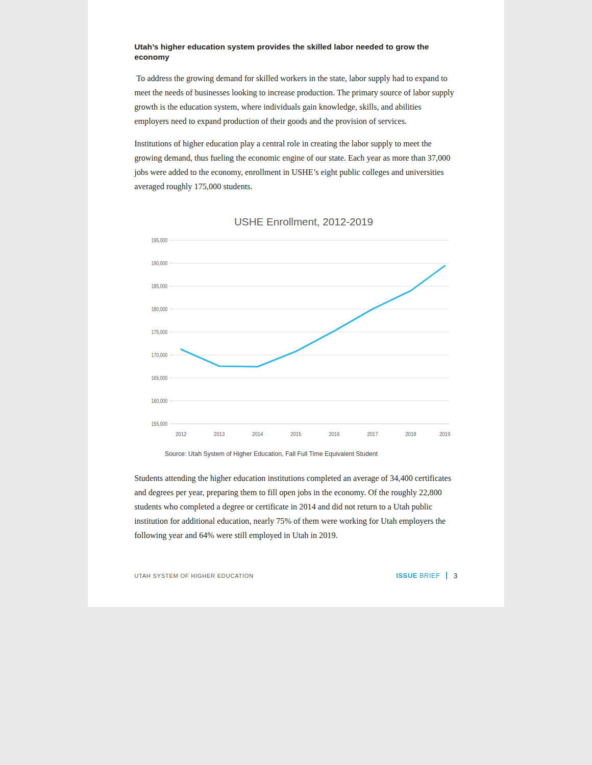Utah’s higher education system provides the skilled labor needed to grow the economy
To address the growing demand for skilled workers in the state, labor supply had to expand to meet the needs of businesses looking to increase production. The primary source of labor supply growth is the education system, where individuals gain knowledge, skills, and abilities employers need to expand production of their goods and the provision of services.
Institutions of higher education play a central role in creating the labor supply to meet the growing demand, thus fueling the economic engine of our state. Each year as more than 37,000 jobs were added to the economy, enrollment in USHE’s eight public colleges and universities averaged roughly 175,000 students.
USHE Enrollment, 2012-2019
195,000 190,000 185,000 180,000 175,000 170,000 165,000 160,000 155,000 Data line: 2012:171,200 2013:167,500 2014:167,400 2015:170,700 2016:175,200 2017:180,000 2018:184,000 2019:189,400 2012 2013 2014 2015 2016 2017 2018 2019
Source: Utah System of Higher Education, Fall Full Time Equivalent Student
Students attending the higher education institutions completed an average of 34,400 certificates and degrees per year, preparing them to fill open jobs in the economy. Of the roughly 22,800 students who completed a degree or certificate in 2014 and did not return to a Utah public institution for additional education, nearly 75% of them were working for Utah employers the following year and 64% were still employed in Utah in 2019.
Utah System of Higher Education
ISSUE BRIEF 3